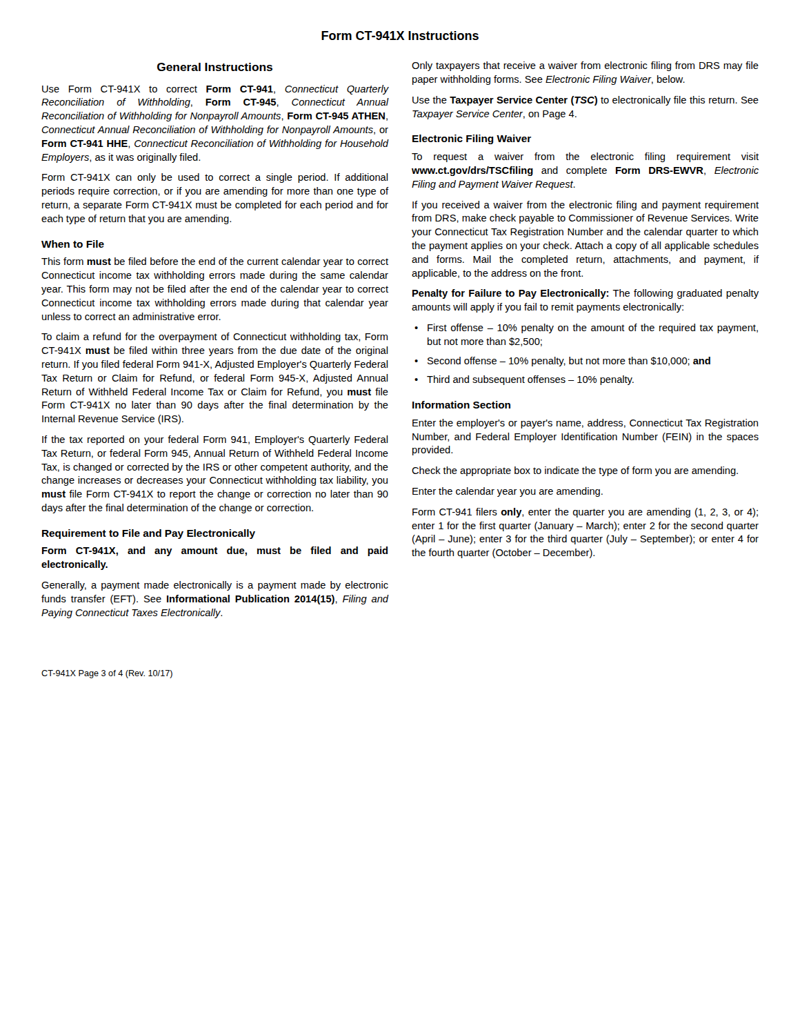Form CT-941X Instructions
General Instructions
Use Form CT-941X to correct Form CT-941, Connecticut Quarterly Reconciliation of Withholding, Form CT-945, Connecticut Annual Reconciliation of Withholding for Nonpayroll Amounts, Form CT-945 ATHEN, Connecticut Annual Reconciliation of Withholding for Nonpayroll Amounts, or Form CT-941 HHE, Connecticut Reconciliation of Withholding for Household Employers, as it was originally filed.
Form CT-941X can only be used to correct a single period. If additional periods require correction, or if you are amending for more than one type of return, a separate Form CT-941X must be completed for each period and for each type of return that you are amending.
When to File
This form must be filed before the end of the current calendar year to correct Connecticut income tax withholding errors made during the same calendar year. This form may not be filed after the end of the calendar year to correct Connecticut income tax withholding errors made during that calendar year unless to correct an administrative error.
To claim a refund for the overpayment of Connecticut withholding tax, Form CT-941X must be filed within three years from the due date of the original return. If you filed federal Form 941-X, Adjusted Employer's Quarterly Federal Tax Return or Claim for Refund, or federal Form 945-X, Adjusted Annual Return of Withheld Federal Income Tax or Claim for Refund, you must file Form CT-941X no later than 90 days after the final determination by the Internal Revenue Service (IRS).
If the tax reported on your federal Form 941, Employer's Quarterly Federal Tax Return, or federal Form 945, Annual Return of Withheld Federal Income Tax, is changed or corrected by the IRS or other competent authority, and the change increases or decreases your Connecticut withholding tax liability, you must file Form CT-941X to report the change or correction no later than 90 days after the final determination of the change or correction.
Requirement to File and Pay Electronically
Form CT-941X, and any amount due, must be filed and paid electronically.
Generally, a payment made electronically is a payment made by electronic funds transfer (EFT). See Informational Publication 2014(15), Filing and Paying Connecticut Taxes Electronically.
Only taxpayers that receive a waiver from electronic filing from DRS may file paper withholding forms. See Electronic Filing Waiver, below.
Use the Taxpayer Service Center (TSC) to electronically file this return. See Taxpayer Service Center, on Page 4.
Electronic Filing Waiver
To request a waiver from the electronic filing requirement visit www.ct.gov/drs/TSCfiling and complete Form DRS-EWVR, Electronic Filing and Payment Waiver Request.
If you received a waiver from the electronic filing and payment requirement from DRS, make check payable to Commissioner of Revenue Services. Write your Connecticut Tax Registration Number and the calendar quarter to which the payment applies on your check. Attach a copy of all applicable schedules and forms. Mail the completed return, attachments, and payment, if applicable, to the address on the front.
Penalty for Failure to Pay Electronically: The following graduated penalty amounts will apply if you fail to remit payments electronically:
First offense – 10% penalty on the amount of the required tax payment, but not more than $2,500;
Second offense – 10% penalty, but not more than $10,000; and
Third and subsequent offenses – 10% penalty.
Information Section
Enter the employer's or payer's name, address, Connecticut Tax Registration Number, and Federal Employer Identification Number (FEIN) in the spaces provided.
Check the appropriate box to indicate the type of form you are amending.
Enter the calendar year you are amending.
Form CT-941 filers only, enter the quarter you are amending (1, 2, 3, or 4); enter 1 for the first quarter (January – March); enter 2 for the second quarter (April – June); enter 3 for the third quarter (July – September); or enter 4 for the fourth quarter (October – December).
CT-941X Page 3 of 4 (Rev. 10/17)